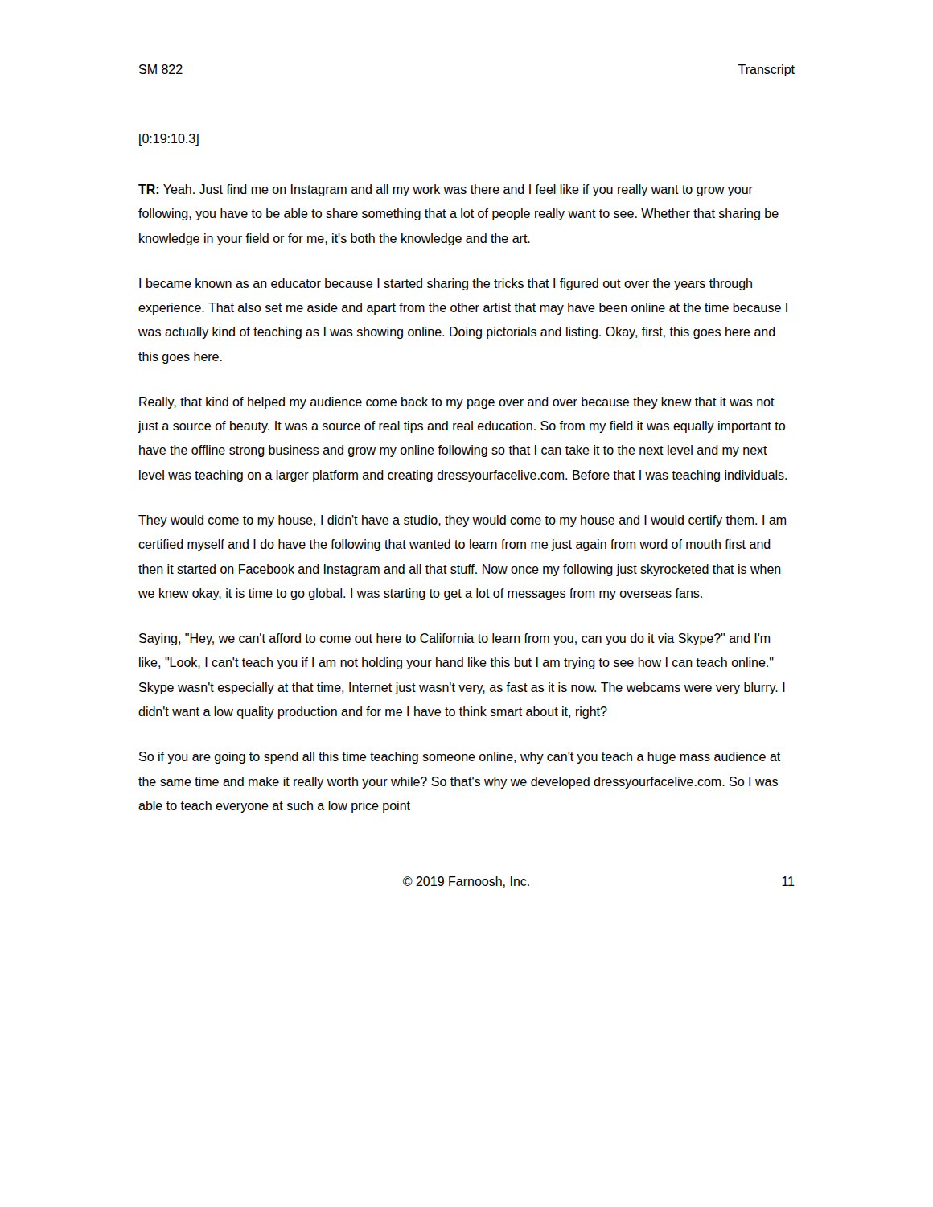SM 822 Transcript
[0:19:10.3]
TR: Yeah. Just find me on Instagram and all my work was there and I feel like if you really want to grow your following, you have to be able to share something that a lot of people really want to see. Whether that sharing be knowledge in your field or for me, it's both the knowledge and the art.
I became known as an educator because I started sharing the tricks that I figured out over the years through experience. That also set me aside and apart from the other artist that may have been online at the time because I was actually kind of teaching as I was showing online. Doing pictorials and listing. Okay, first, this goes here and this goes here.
Really, that kind of helped my audience come back to my page over and over because they knew that it was not just a source of beauty. It was a source of real tips and real education. So from my field it was equally important to have the offline strong business and grow my online following so that I can take it to the next level and my next level was teaching on a larger platform and creating dressyourfacelive.com. Before that I was teaching individuals.
They would come to my house, I didn't have a studio, they would come to my house and I would certify them. I am certified myself and I do have the following that wanted to learn from me just again from word of mouth first and then it started on Facebook and Instagram and all that stuff. Now once my following just skyrocketed that is when we knew okay, it is time to go global. I was starting to get a lot of messages from my overseas fans.
Saying, "Hey, we can't afford to come out here to California to learn from you, can you do it via Skype?" and I'm like, "Look, I can't teach you if I am not holding your hand like this but I am trying to see how I can teach online." Skype wasn't especially at that time, Internet just wasn't very, as fast as it is now. The webcams were very blurry. I didn't want a low quality production and for me I have to think smart about it, right?
So if you are going to spend all this time teaching someone online, why can't you teach a huge mass audience at the same time and make it really worth your while? So that's why we developed dressyourfacelive.com. So I was able to teach everyone at such a low price point
© 2019 Farnoosh, Inc. 11